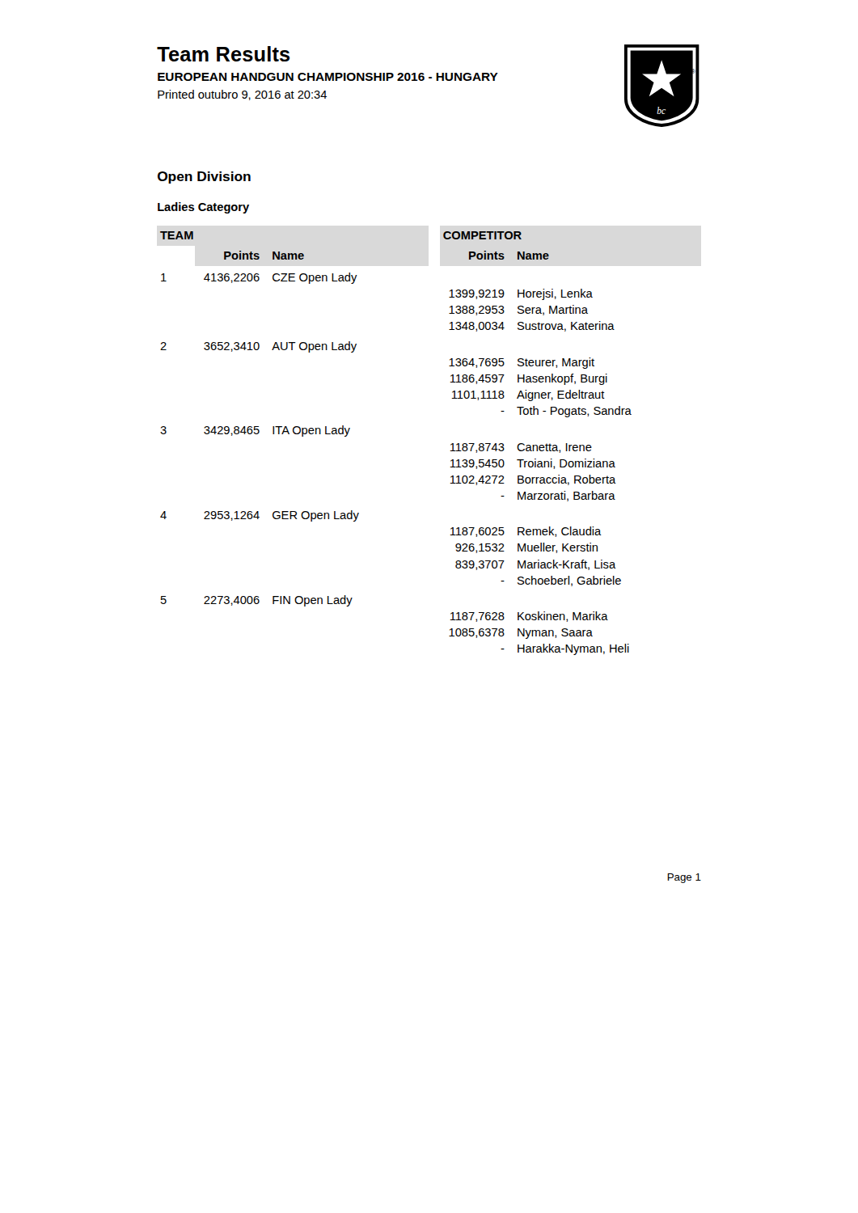I.P. S.C. bc ®
Team Results
EUROPEAN HANDGUN CHAMPIONSHIP 2016 - HUNGARY
Printed outubro 9, 2016 at 20:34
Open Division
Ladies Category
| TEAM | | | | COMPETITOR | |
| --- | --- | --- | --- | --- | --- |
| | Points | Name | | Points | Name |
| 1 | 4136,2206 | CZE Open Lady | | | |
| | | | | 1399,9219 | Horejsi, Lenka |
| | | | | 1388,2953 | Sera, Martina |
| | | | | 1348,0034 | Sustrova, Katerina |
| 2 | 3652,3410 | AUT Open Lady | | | |
| | | | | 1364,7695 | Steurer, Margit |
| | | | | 1186,4597 | Hasenkopf, Burgi |
| | | | | 1101,1118 | Aigner, Edeltraut |
| | | | | - | Toth - Pogats, Sandra |
| 3 | 3429,8465 | ITA Open Lady | | | |
| | | | | 1187,8743 | Canetta, Irene |
| | | | | 1139,5450 | Troiani, Domiziana |
| | | | | 1102,4272 | Borraccia, Roberta |
| | | | | - | Marzorati, Barbara |
| 4 | 2953,1264 | GER Open Lady | | | |
| | | | | 1187,6025 | Remek, Claudia |
| | | | | 926,1532 | Mueller, Kerstin |
| | | | | 839,3707 | Mariack-Kraft, Lisa |
| | | | | - | Schoeberl, Gabriele |
| 5 | 2273,4006 | FIN Open Lady | | | |
| | | | | 1187,7628 | Koskinen, Marika |
| | | | | 1085,6378 | Nyman, Saara |
| | | | | - | Harakka-Nyman, Heli |
Page 1